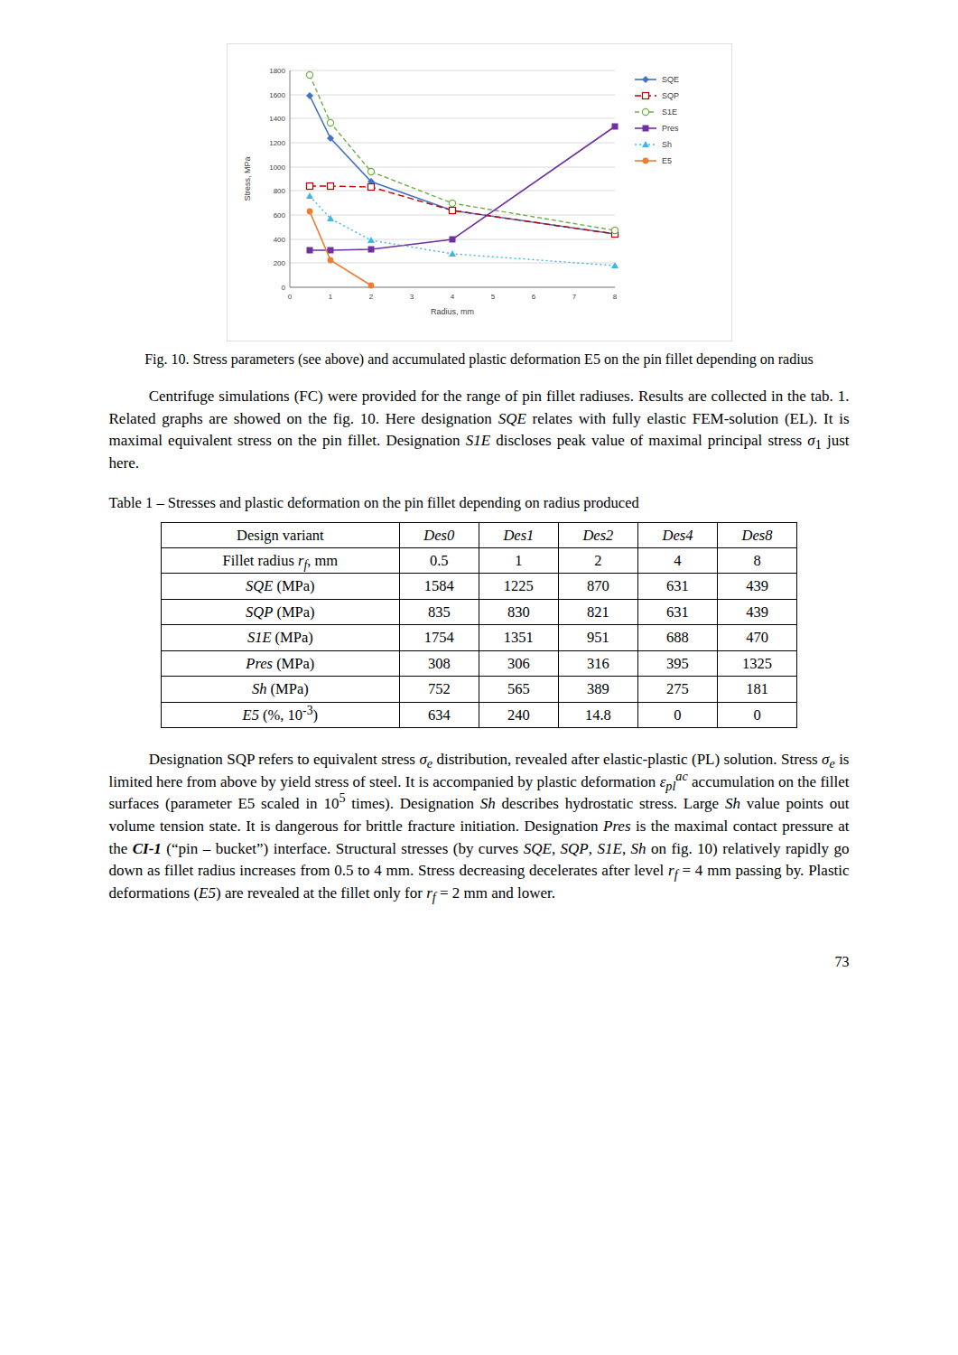0 200 400 600 800 1000 1200 1400 1600 1800 0 1 2 3 4 5 6 7 8 Radius, mm Stress, MPa SQE SQP S1E Pres Sh E5
Fig. 10. Stress parameters (see above) and accumulated plastic deformation E5 on the pin fillet depending on radius
Centrifuge simulations (FC) were provided for the range of pin fillet radiuses. Results are collected in the tab. 1. Related graphs are showed on the fig. 10. Here designation SQE relates with fully elastic FEM-solution (EL). It is maximal equivalent stress on the pin fillet. Designation S1E discloses peak value of maximal principal stress σ1 just here.
Table 1 – Stresses and plastic deformation on the pin fillet depending on radius produced
| Design variant | Des0 | Des1 | Des2 | Des4 | Des8 |
| --- | --- | --- | --- | --- | --- |
| Fillet radius r f , mm | 0.5 | 1 | 2 | 4 | 8 |
| SQE (MPa) | 1584 | 1225 | 870 | 631 | 439 |
| SQP (MPa) | 835 | 830 | 821 | 631 | 439 |
| S1E (MPa) | 1754 | 1351 | 951 | 688 | 470 |
| Pres (MPa) | 308 | 306 | 316 | 395 | 1325 |
| Sh (MPa) | 752 | 565 | 389 | 275 | 181 |
| E5 (%, 10 -3 ) | 634 | 240 | 14.8 | 0 | 0 |
Designation SQP refers to equivalent stress σe distribution, revealed after elastic-plastic (PL) solution. Stress σe is limited here from above by yield stress of steel. It is accompanied by plastic deformation εplac accumulation on the fillet surfaces (parameter E5 scaled in 105 times). Designation Sh describes hydrostatic stress. Large Sh value points out volume tension state. It is dangerous for brittle fracture initiation. Designation Pres is the maximal contact pressure at the CI-1 (“pin – bucket”) interface. Structural stresses (by curves SQE, SQP, S1E, Sh on fig. 10) relatively rapidly go down as fillet radius increases from 0.5 to 4 mm. Stress decreasing decelerates after level rf = 4 mm passing by. Plastic deformations (E5) are revealed at the fillet only for rf = 2 mm and lower.
73